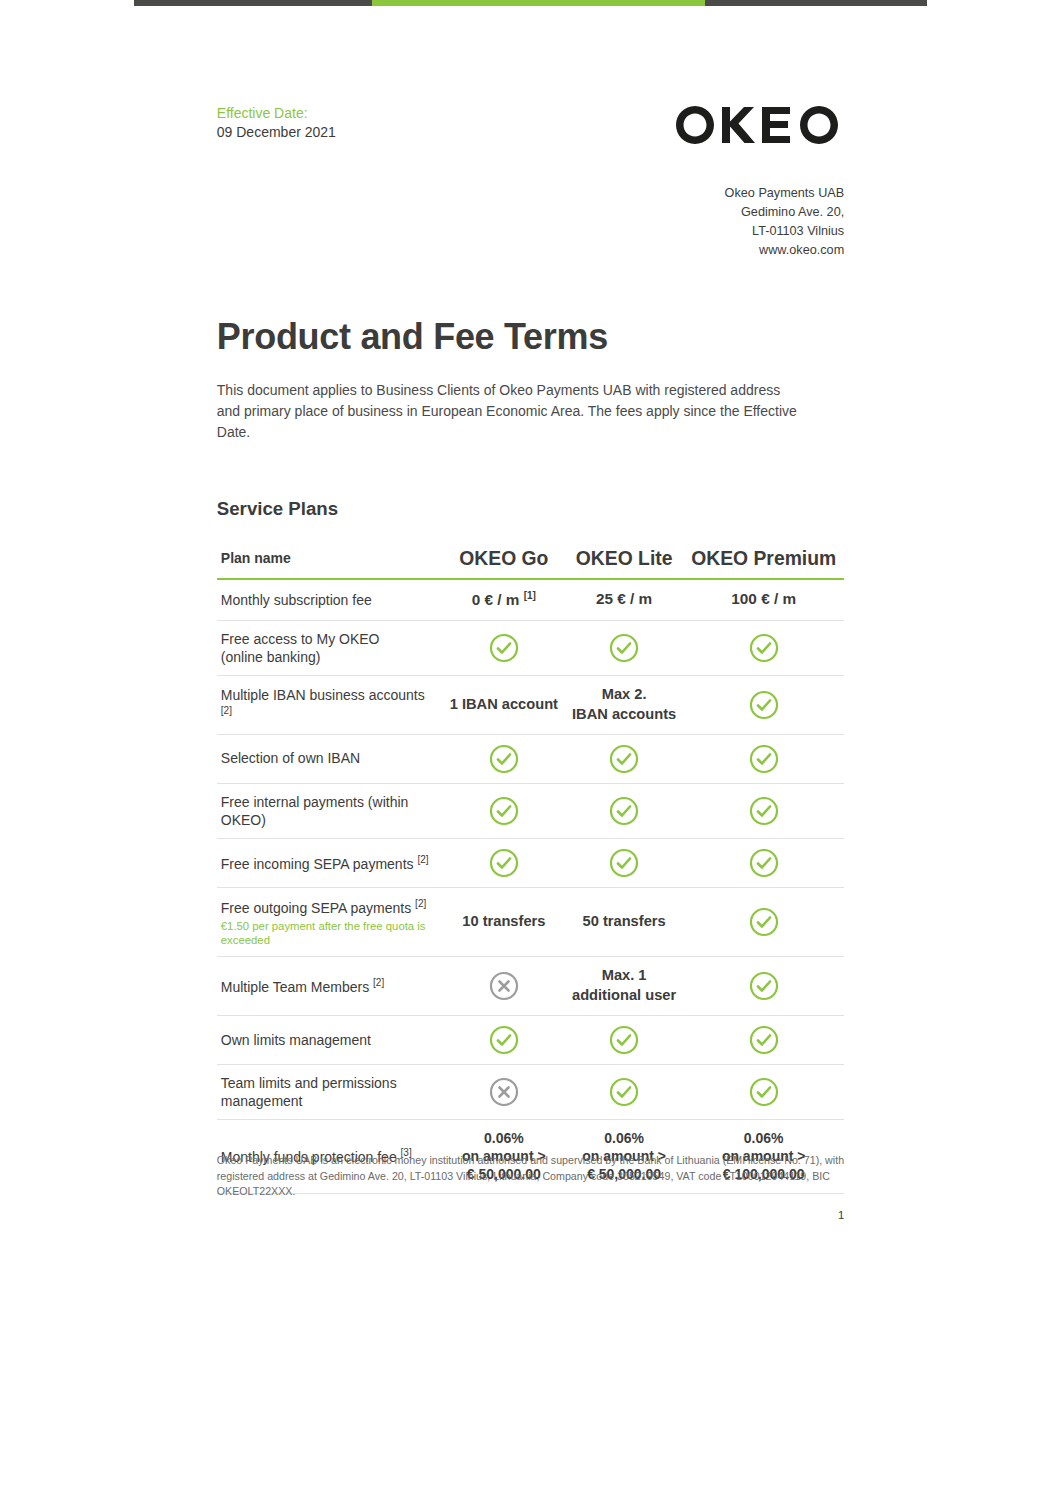Effective Date:
09 December 2021
Okeo Payments UAB
Gedimino Ave. 20,
LT-01103 Vilnius
www.okeo.com
Product and Fee Terms
This document applies to Business Clients of Okeo Payments UAB with registered address and primary place of business in European Economic Area. The fees apply since the Effective Date.
Service Plans
| Plan name | OKEO Go | OKEO Lite | OKEO Premium |
| --- | --- | --- | --- |
| Monthly subscription fee | 0 € / m [1] | 25 € / m | 100 € / m |
| Free access to My OKEO (online banking) | | | |
| Multiple IBAN business accounts [2] | 1 IBAN account | Max 2. IBAN accounts | |
| Selection of own IBAN | | | |
| Free internal payments (within OKEO) | | | |
| Free incoming SEPA payments [2] | | | |
| Free outgoing SEPA payments [2] €1.50 per payment after the free quota is exceeded | 10 transfers | 50 transfers | |
| Multiple Team Members [2] | | Max. 1 additional user | |
| Own limits management | | | |
| Team limits and permissions management | | | |
| Monthly funds protection fee [3] | 0.06% on amount > € 50,000.00 | 0.06% on amount > € 50,000.00 | 0.06% on amount > € 100,000.00 |
Okeo Payments UAB is an electronic money institution authorised and supervised by the Bank of Lithuania (EMI license No. 71), with registered address at Gedimino Ave. 20, LT-01103 Vilnius, Lithuania, Company code 305219549, VAT code LT100012944119, BIC OKEOLT22XXX.
1